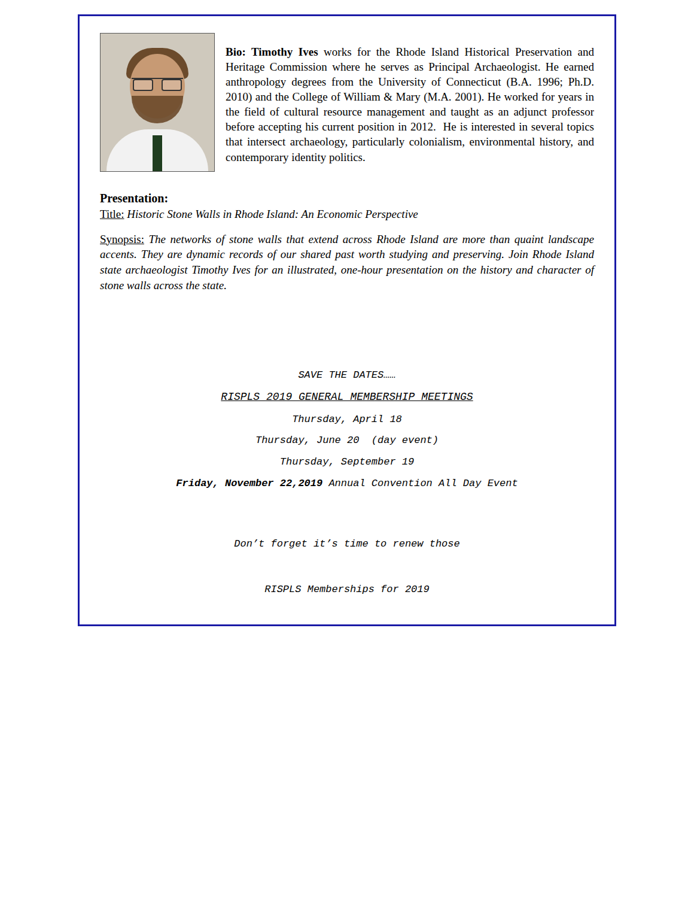Bio: Timothy Ives works for the Rhode Island Historical Preservation and Heritage Commission where he serves as Principal Archaeologist. He earned anthropology degrees from the University of Connecticut (B.A. 1996; Ph.D. 2010) and the College of William & Mary (M.A. 2001). He worked for years in the field of cultural resource management and taught as an adjunct professor before accepting his current position in 2012. He is interested in several topics that intersect archaeology, particularly colonialism, environmental history, and contemporary identity politics.
Presentation:
Title: Historic Stone Walls in Rhode Island: An Economic Perspective
Synopsis: The networks of stone walls that extend across Rhode Island are more than quaint landscape accents. They are dynamic records of our shared past worth studying and preserving. Join Rhode Island state archaeologist Timothy Ives for an illustrated, one-hour presentation on the history and character of stone walls across the state.
SAVE THE DATES……
RISPLS 2019 GENERAL MEMBERSHIP MEETINGS
Thursday, April 18
Thursday, June 20 (day event)
Thursday, September 19
Friday, November 22,2019 Annual Convention All Day Event
Don’t forget it’s time to renew those
RISPLS Memberships for 2019